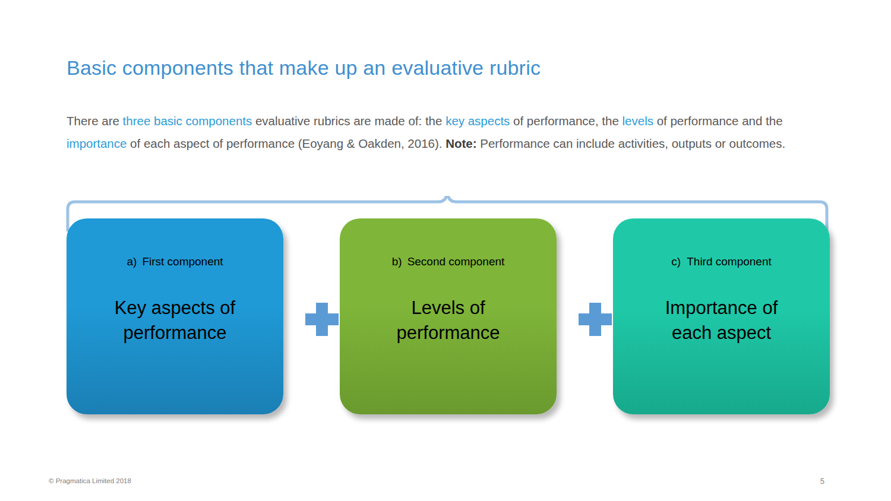Basic components that make up an evaluative rubric
There are three basic components evaluative rubrics are made of: the key aspects of performance, the levels of performance and the importance of each aspect of performance (Eoyang & Oakden, 2016). Note: Performance can include activities, outputs or outcomes.
a) First component
Key aspects of
performance
b) Second component
Levels of
performance
c) Third component
Importance of
each aspect
© Pragmatica Limited 2018
5